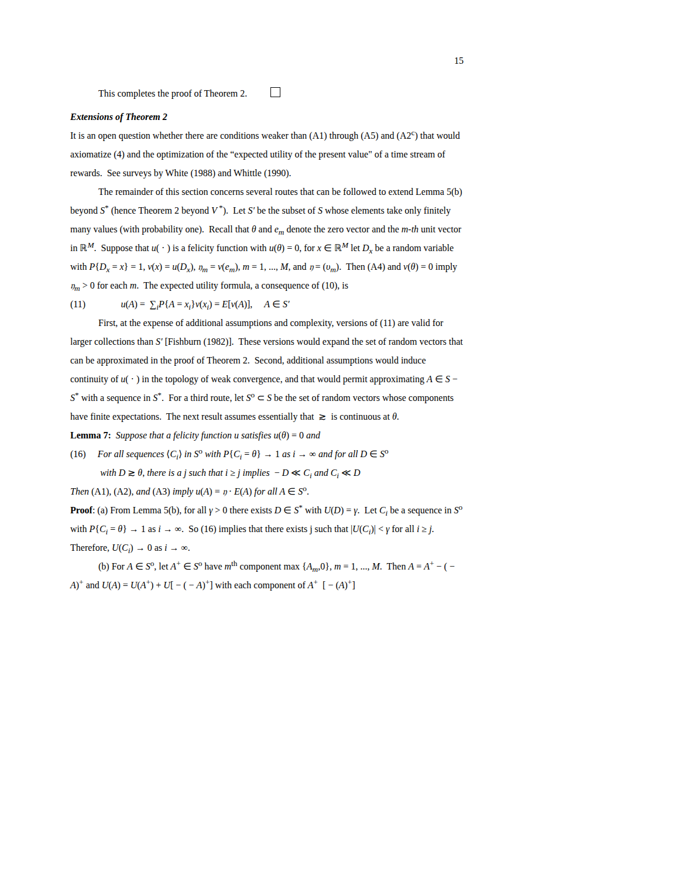15
This completes the proof of Theorem 2.
Extensions of Theorem 2
It is an open question whether there are conditions weaker than (A1) through (A5) and (A2c) that would axiomatize (4) and the optimization of the “expected utility of the present value" of a time stream of rewards. See surveys by White (1988) and Whittle (1990).
The remainder of this section concerns several routes that can be followed to extend Lemma 5(b) beyond S* (hence Theorem 2 beyond V *). Let S′ be the subset of S whose elements take only finitely many values (with probability one). Recall that θ and em denote the zero vector and the m-th unit vector in ℝM. Suppose that u( · ) is a felicity function with u(θ) = 0, for x ∈ ℝM let Dx be a random variable with P{Dx = x} = 1, v(x) = u(Dx), 𝔶m = v(em), m = 1, ..., M, and 𝔶 = (υm). Then (A4) and v(θ) = 0 imply 𝔶m > 0 for each m. The expected utility formula, a consequence of (10), is
(11) u(A) = ∑iP{A = xi}v(xi) = E[v(A)], A ∈ S′
First, at the expense of additional assumptions and complexity, versions of (11) are valid for larger collections than S′ [Fishburn (1982)]. These versions would expand the set of random vectors that can be approximated in the proof of Theorem 2. Second, additional assumptions would induce continuity of u( · ) in the topology of weak convergence, and that would permit approximating A ∈ S − S* with a sequence in S*. For a third route, let So ⊂ S be the set of random vectors whose components have finite expectations. The next result assumes essentially that ≳ is continuous at θ.
Lemma 7: Suppose that a felicity function u satisfies u(θ) = 0 and
(16) For all sequences ⟨Ci⟩ in So with P{Ci = θ} → 1 as i → ∞ and for all D ∈ So
with D ≳ θ, there is a j such that i ≥ j implies − D ≪ Ci and Ci ≪ D
Then (A1), (A2), and (A3) imply u(A) = 𝔶 · E(A) for all A ∈ So.
Proof: (a) From Lemma 5(b), for all γ > 0 there exists D ∈ S* with U(D) = γ. Let Ci be a sequence in So with P{Ci = θ} → 1 as i → ∞. So (16) implies that there exists j such that |U(Ci)| < γ for all i ≥ j. Therefore, U(Ci) → 0 as i → ∞.
(b) For A ∈ So, let A+ ∈ So have mth component max {Am,0}, m = 1, ..., M. Then A = A+ − ( − A)+ and U(A) = U(A+) + U[ − ( − A)+] with each component of A+ [ − (A)+]